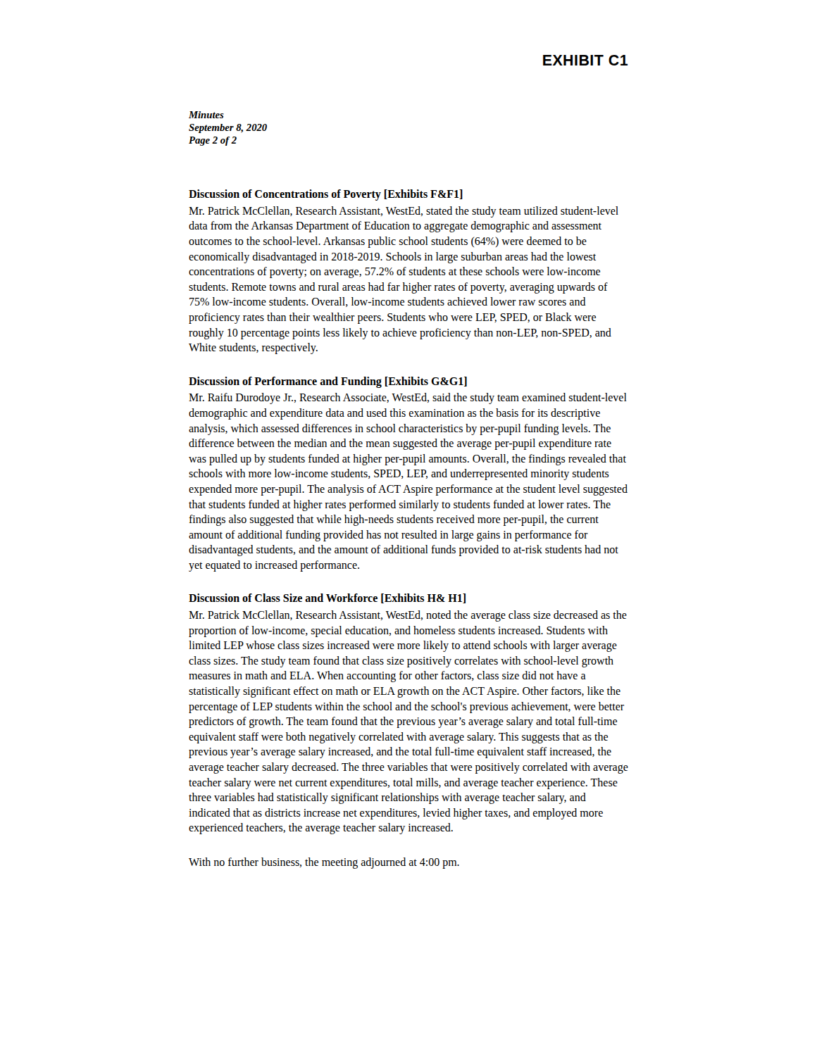EXHIBIT C1
Minutes
September 8, 2020
Page 2 of 2
Discussion of Concentrations of Poverty [Exhibits F&F1]
Mr. Patrick McClellan, Research Assistant, WestEd, stated the study team utilized student-level data from the Arkansas Department of Education to aggregate demographic and assessment outcomes to the school-level. Arkansas public school students (64%) were deemed to be economically disadvantaged in 2018-2019. Schools in large suburban areas had the lowest concentrations of poverty; on average, 57.2% of students at these schools were low-income students. Remote towns and rural areas had far higher rates of poverty, averaging upwards of 75% low-income students. Overall, low-income students achieved lower raw scores and proficiency rates than their wealthier peers. Students who were LEP, SPED, or Black were roughly 10 percentage points less likely to achieve proficiency than non-LEP, non-SPED, and White students, respectively.
Discussion of Performance and Funding [Exhibits G&G1]
Mr. Raifu Durodoye Jr., Research Associate, WestEd, said the study team examined student-level demographic and expenditure data and used this examination as the basis for its descriptive analysis, which assessed differences in school characteristics by per-pupil funding levels. The difference between the median and the mean suggested the average per-pupil expenditure rate was pulled up by students funded at higher per-pupil amounts. Overall, the findings revealed that schools with more low-income students, SPED, LEP, and underrepresented minority students expended more per-pupil. The analysis of ACT Aspire performance at the student level suggested that students funded at higher rates performed similarly to students funded at lower rates. The findings also suggested that while high-needs students received more per-pupil, the current amount of additional funding provided has not resulted in large gains in performance for disadvantaged students, and the amount of additional funds provided to at-risk students had not yet equated to increased performance.
Discussion of Class Size and Workforce [Exhibits H& H1]
Mr. Patrick McClellan, Research Assistant, WestEd, noted the average class size decreased as the proportion of low-income, special education, and homeless students increased. Students with limited LEP whose class sizes increased were more likely to attend schools with larger average class sizes. The study team found that class size positively correlates with school-level growth measures in math and ELA. When accounting for other factors, class size did not have a statistically significant effect on math or ELA growth on the ACT Aspire. Other factors, like the percentage of LEP students within the school and the school's previous achievement, were better predictors of growth. The team found that the previous year’s average salary and total full-time equivalent staff were both negatively correlated with average salary. This suggests that as the previous year’s average salary increased, and the total full-time equivalent staff increased, the average teacher salary decreased. The three variables that were positively correlated with average teacher salary were net current expenditures, total mills, and average teacher experience. These three variables had statistically significant relationships with average teacher salary, and indicated that as districts increase net expenditures, levied higher taxes, and employed more experienced teachers, the average teacher salary increased.
With no further business, the meeting adjourned at 4:00 pm.